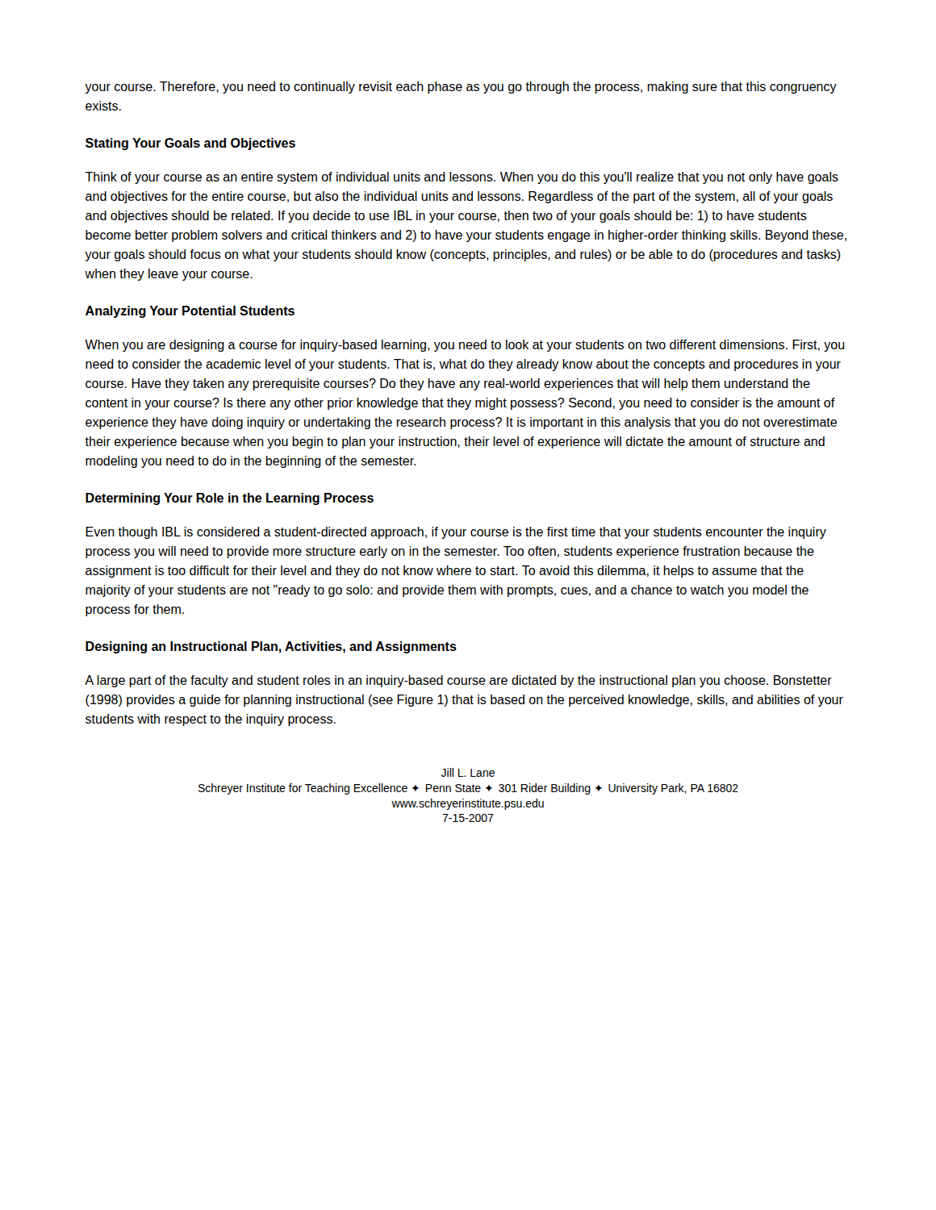your course. Therefore, you need to continually revisit each phase as you go through the process, making sure that this congruency exists.
Stating Your Goals and Objectives
Think of your course as an entire system of individual units and lessons. When you do this you'll realize that you not only have goals and objectives for the entire course, but also the individual units and lessons. Regardless of the part of the system, all of your goals and objectives should be related. If you decide to use IBL in your course, then two of your goals should be: 1) to have students become better problem solvers and critical thinkers and 2) to have your students engage in higher-order thinking skills. Beyond these, your goals should focus on what your students should know (concepts, principles, and rules) or be able to do (procedures and tasks) when they leave your course.
Analyzing Your Potential Students
When you are designing a course for inquiry-based learning, you need to look at your students on two different dimensions. First, you need to consider the academic level of your students. That is, what do they already know about the concepts and procedures in your course. Have they taken any prerequisite courses? Do they have any real-world experiences that will help them understand the content in your course? Is there any other prior knowledge that they might possess? Second, you need to consider is the amount of experience they have doing inquiry or undertaking the research process? It is important in this analysis that you do not overestimate their experience because when you begin to plan your instruction, their level of experience will dictate the amount of structure and modeling you need to do in the beginning of the semester.
Determining Your Role in the Learning Process
Even though IBL is considered a student-directed approach, if your course is the first time that your students encounter the inquiry process you will need to provide more structure early on in the semester. Too often, students experience frustration because the assignment is too difficult for their level and they do not know where to start. To avoid this dilemma, it helps to assume that the majority of your students are not "ready to go solo: and provide them with prompts, cues, and a chance to watch you model the process for them.
Designing an Instructional Plan, Activities, and Assignments
A large part of the faculty and student roles in an inquiry-based course are dictated by the instructional plan you choose. Bonstetter (1998) provides a guide for planning instructional (see Figure 1) that is based on the perceived knowledge, skills, and abilities of your students with respect to the inquiry process.
Jill L. Lane
Schreyer Institute for Teaching Excellence ✦ Penn State ✦ 301 Rider Building ✦ University Park, PA 16802
www.schreyerinstitute.psu.edu
7-15-2007